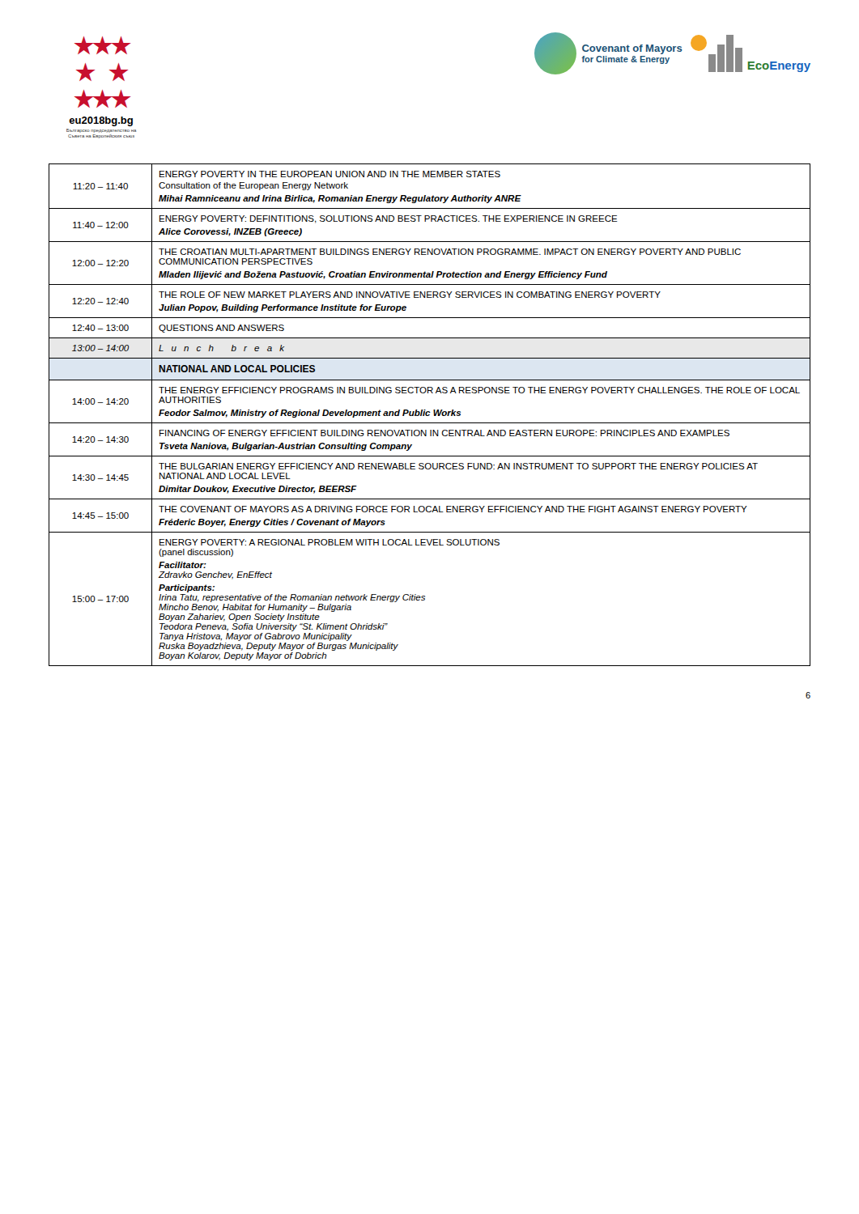★★★
★ ★
★★★
eu2018bg.bg
Българско председателство на
Съвета на Европейския съюз
Covenant of Mayors
for Climate & Energy
EcoEnergy
| 11:20 – 11:40 | Energy poverty in the European Union and in the Member States Consultation of the European Energy Network Mihai Ramniceanu and Irina Birlica, Romanian Energy Regulatory Authority ANRE |
| 11:40 – 12:00 | Energy poverty: Defintitions, solutions and best practices. The experience in Greece Alice Corovessi, INZEB (Greece) |
| 12:00 – 12:20 | The Croatian multi-apartment buildings energy renovation programme. Impact on energy poverty and public communication perspectives Mladen Ilijević and Božena Pastuović, Croatian Environmental Protection and Energy Efficiency Fund |
| 12:20 – 12:40 | The role of new market players and innovative energy services in combating energy poverty Julian Popov, Building Performance Institute for Europe |
| 12:40 – 13:00 | Questions and answers |
| 13:00 – 14:00 | L u n c h b r e a k |
| | NATIONAL AND LOCAL POLICIES |
| 14:00 – 14:20 | The energy efficiency programs in building sector as a response to the energy poverty challenges. The role of local authorities Feodor Salmov, Ministry of Regional Development and Public Works |
| 14:20 – 14:30 | Financing of energy efficient building renovation in Central and Eastern Europe: principles and examples Tsveta Naniova, Bulgarian-Austrian Consulting Company |
| 14:30 – 14:45 | The Bulgarian Energy Efficiency and Renewable Sources Fund: an instrument to support the energy policies at national and local level Dimitar Doukov, Executive Director, BEERSF |
| 14:45 – 15:00 | The Covenant of Mayors as a driving force for local energy efficiency and the fight against energy poverty Fréderic Boyer, Energy Cities / Covenant of Mayors |
| 15:00 – 17:00 | Energy poverty: a regional problem with local level solutions (panel discussion) Facilitator: Zdravko Genchev, EnEffect Participants: Irina Tatu, representative of the Romanian network Energy Cities Mincho Benov, Habitat for Humanity – Bulgaria Boyan Zahariev, Open Society Institute Teodora Peneva, Sofia University “St. Kliment Ohridski” Tanya Hristova, Mayor of Gabrovo Municipality Ruska Boyadzhieva, Deputy Mayor of Burgas Municipality Boyan Kolarov, Deputy Mayor of Dobrich |
6